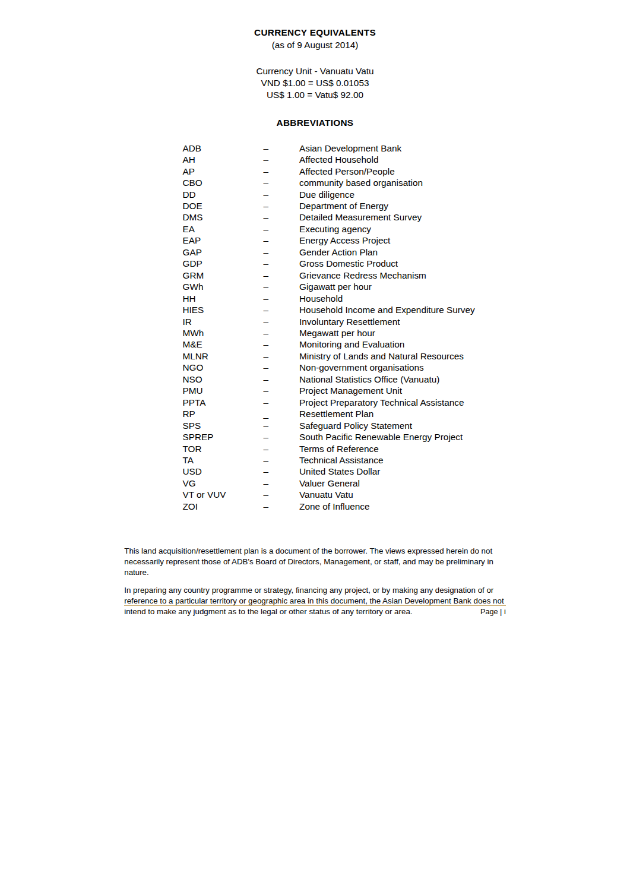CURRENCY EQUIVALENTS
(as of 9 August 2014)
Currency Unit - Vanuatu Vatu
VND $1.00 = US$ 0.01053
US$ 1.00 = Vatu$ 92.00
ABBREVIATIONS
| ADB | – | Asian Development Bank |
| AH | – | Affected Household |
| AP | – | Affected Person/People |
| CBO | – | community based organisation |
| DD | – | Due diligence |
| DOE | – | Department of Energy |
| DMS | – | Detailed Measurement Survey |
| EA | – | Executing agency |
| EAP | – | Energy Access Project |
| GAP | – | Gender Action Plan |
| GDP | – | Gross Domestic Product |
| GRM | – | Grievance Redress Mechanism |
| GWh | – | Gigawatt per hour |
| HH | – | Household |
| HIES | – | Household Income and Expenditure Survey |
| IR | – | Involuntary Resettlement |
| MWh | – | Megawatt per hour |
| M&E | – | Monitoring and Evaluation |
| MLNR | – | Ministry of Lands and Natural Resources |
| NGO | – | Non-government organisations |
| NSO | – | National Statistics Office (Vanuatu) |
| PMU | – | Project Management Unit |
| PPTA | – | Project Preparatory Technical Assistance |
| RP | _ | Resettlement Plan |
| SPS | – | Safeguard Policy Statement |
| SPREP | – | South Pacific Renewable Energy Project |
| TOR | – | Terms of Reference |
| TA | – | Technical Assistance |
| USD | – | United States Dollar |
| VG | – | Valuer General |
| VT or VUV | – | Vanuatu Vatu |
| ZOI | – | Zone of Influence |
This land acquisition/resettlement plan is a document of the borrower. The views expressed herein do not necessarily represent those of ADB's Board of Directors, Management, or staff, and may be preliminary in nature.
In preparing any country programme or strategy, financing any project, or by making any designation of or reference to a particular territory or geographic area in this document, the Asian Development Bank does not intend to make any judgment as to the legal or other status of any territory or area.
Page | i